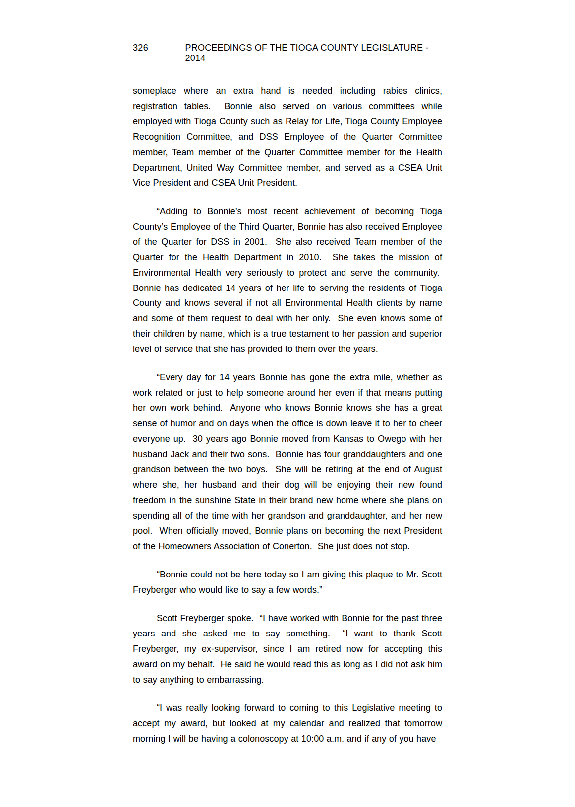326
PROCEEDINGS OF THE TIOGA COUNTY LEGISLATURE - 2014
someplace where an extra hand is needed including rabies clinics, registration tables. Bonnie also served on various committees while employed with Tioga County such as Relay for Life, Tioga County Employee Recognition Committee, and DSS Employee of the Quarter Committee member, Team member of the Quarter Committee member for the Health Department, United Way Committee member, and served as a CSEA Unit Vice President and CSEA Unit President.
“Adding to Bonnie’s most recent achievement of becoming Tioga County’s Employee of the Third Quarter, Bonnie has also received Employee of the Quarter for DSS in 2001. She also received Team member of the Quarter for the Health Department in 2010. She takes the mission of Environmental Health very seriously to protect and serve the community. Bonnie has dedicated 14 years of her life to serving the residents of Tioga County and knows several if not all Environmental Health clients by name and some of them request to deal with her only. She even knows some of their children by name, which is a true testament to her passion and superior level of service that she has provided to them over the years.
“Every day for 14 years Bonnie has gone the extra mile, whether as work related or just to help someone around her even if that means putting her own work behind. Anyone who knows Bonnie knows she has a great sense of humor and on days when the office is down leave it to her to cheer everyone up. 30 years ago Bonnie moved from Kansas to Owego with her husband Jack and their two sons. Bonnie has four granddaughters and one grandson between the two boys. She will be retiring at the end of August where she, her husband and their dog will be enjoying their new found freedom in the sunshine State in their brand new home where she plans on spending all of the time with her grandson and granddaughter, and her new pool. When officially moved, Bonnie plans on becoming the next President of the Homeowners Association of Conerton. She just does not stop.
“Bonnie could not be here today so I am giving this plaque to Mr. Scott Freyberger who would like to say a few words.”
Scott Freyberger spoke. “I have worked with Bonnie for the past three years and she asked me to say something. “I want to thank Scott Freyberger, my ex-supervisor, since I am retired now for accepting this award on my behalf. He said he would read this as long as I did not ask him to say anything to embarrassing.
“I was really looking forward to coming to this Legislative meeting to accept my award, but looked at my calendar and realized that tomorrow morning I will be having a colonoscopy at 10:00 a.m. and if any of you have